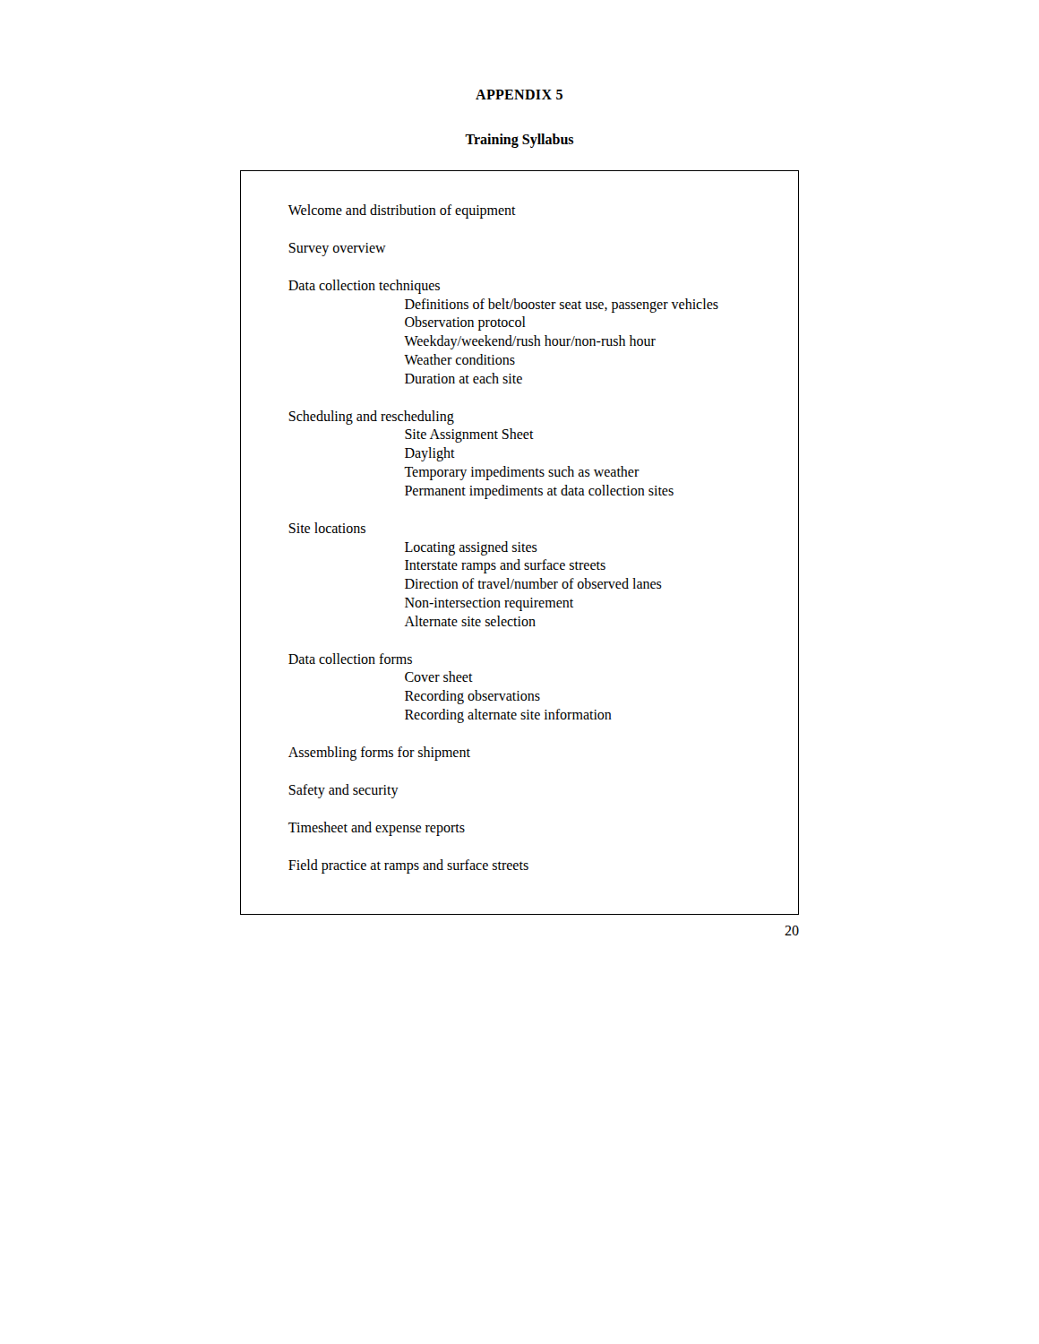APPENDIX 5
Training Syllabus
Welcome and distribution of equipment
Survey overview
Data collection techniques
Definitions of belt/booster seat use, passenger vehicles
Observation protocol
Weekday/weekend/rush hour/non-rush hour
Weather conditions
Duration at each site
Scheduling and rescheduling
Site Assignment Sheet
Daylight
Temporary impediments such as weather
Permanent impediments at data collection sites
Site locations
Locating assigned sites
Interstate ramps and surface streets
Direction of travel/number of observed lanes
Non-intersection requirement
Alternate site selection
Data collection forms
Cover sheet
Recording observations
Recording alternate site information
Assembling forms for shipment
Safety and security
Timesheet and expense reports
Field practice at ramps and surface streets
20